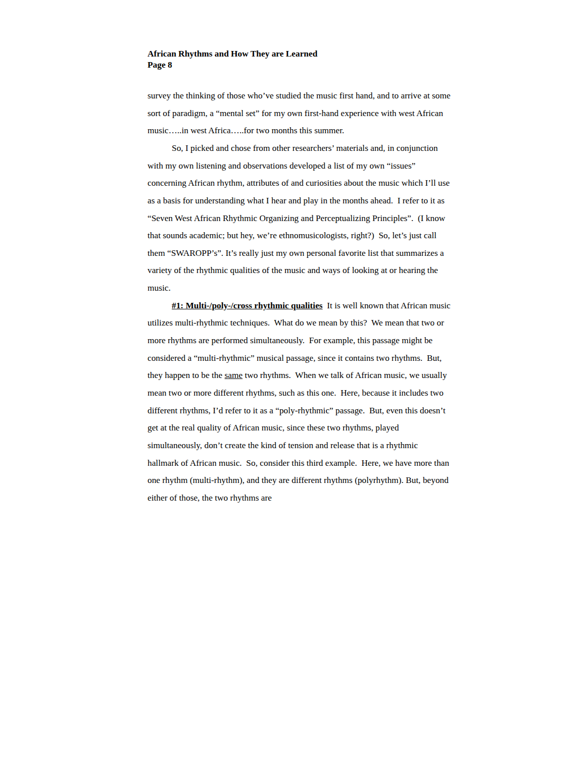African Rhythms and How They are Learned
Page 8
survey the thinking of those who’ve studied the music first hand, and to arrive at some sort of paradigm, a “mental set” for my own first-hand experience with west African music…..in west Africa…..for two months this summer.
So, I picked and chose from other researchers’ materials and, in conjunction with my own listening and observations developed a list of my own “issues” concerning African rhythm, attributes of and curiosities about the music which I’ll use as a basis for understanding what I hear and play in the months ahead. I refer to it as “Seven West African Rhythmic Organizing and Perceptualizing Principles”. (I know that sounds academic; but hey, we’re ethnomusicologists, right?) So, let’s just call them “SWAROPP’s”. It’s really just my own personal favorite list that summarizes a variety of the rhythmic qualities of the music and ways of looking at or hearing the music.
#1: Multi-/poly-/cross rhythmic qualities It is well known that African music utilizes multi-rhythmic techniques. What do we mean by this? We mean that two or more rhythms are performed simultaneously. For example, this passage might be considered a “multi-rhythmic” musical passage, since it contains two rhythms. But, they happen to be the same two rhythms. When we talk of African music, we usually mean two or more different rhythms, such as this one. Here, because it includes two different rhythms, I’d refer to it as a “poly-rhythmic” passage. But, even this doesn’t get at the real quality of African music, since these two rhythms, played simultaneously, don’t create the kind of tension and release that is a rhythmic hallmark of African music. So, consider this third example. Here, we have more than one rhythm (multi-rhythm), and they are different rhythms (polyrhythm). But, beyond either of those, the two rhythms are